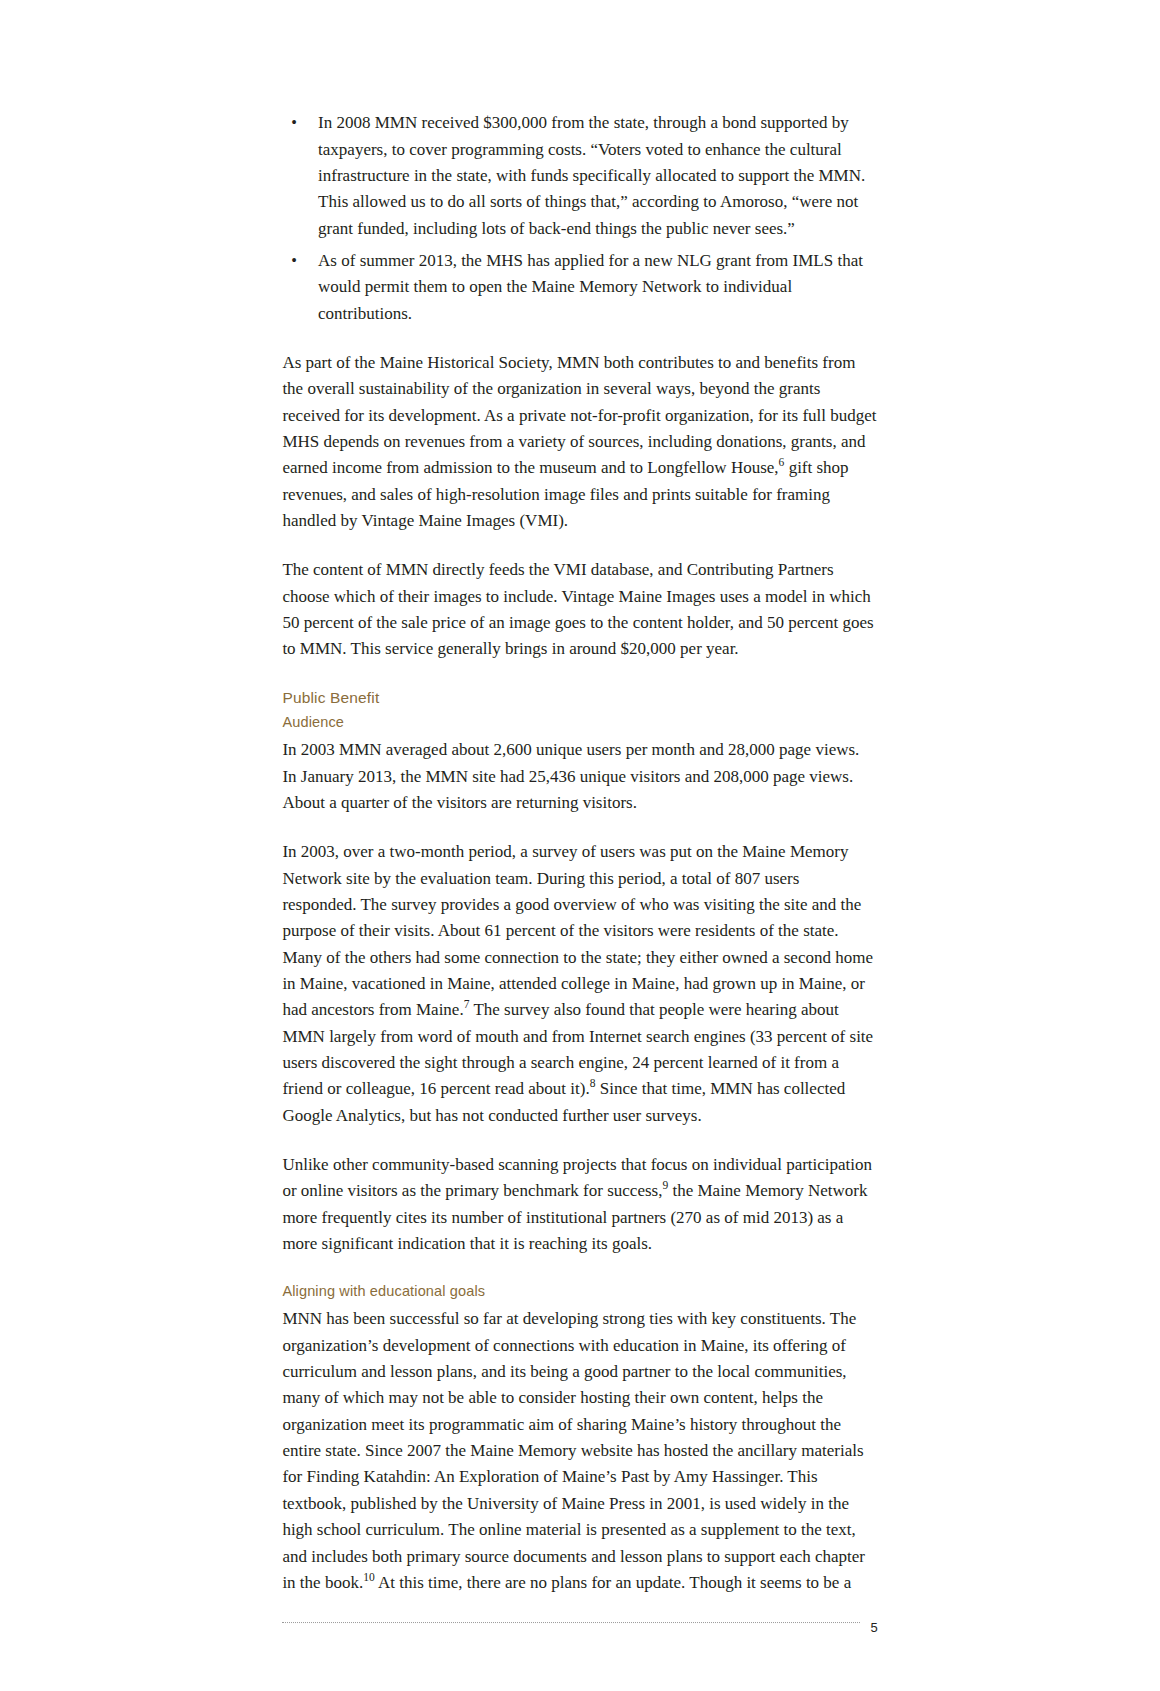In 2008 MMN received $300,000 from the state, through a bond supported by taxpayers, to cover programming costs. “Voters voted to enhance the cultural infrastructure in the state, with funds specifically allocated to support the MMN. This allowed us to do all sorts of things that,” according to Amoroso, “were not grant funded, including lots of back-end things the public never sees.”
As of summer 2013, the MHS has applied for a new NLG grant from IMLS that would permit them to open the Maine Memory Network to individual contributions.
As part of the Maine Historical Society, MMN both contributes to and benefits from the overall sustainability of the organization in several ways, beyond the grants received for its development. As a private not-for-profit organization, for its full budget MHS depends on revenues from a variety of sources, including donations, grants, and earned income from admission to the museum and to Longfellow House,6 gift shop revenues, and sales of high-resolution image files and prints suitable for framing handled by Vintage Maine Images (VMI).
The content of MMN directly feeds the VMI database, and Contributing Partners choose which of their images to include. Vintage Maine Images uses a model in which 50 percent of the sale price of an image goes to the content holder, and 50 percent goes to MMN. This service generally brings in around $20,000 per year.
Public Benefit
Audience
In 2003 MMN averaged about 2,600 unique users per month and 28,000 page views. In January 2013, the MMN site had 25,436 unique visitors and 208,000 page views. About a quarter of the visitors are returning visitors.
In 2003, over a two-month period, a survey of users was put on the Maine Memory Network site by the evaluation team. During this period, a total of 807 users responded. The survey provides a good overview of who was visiting the site and the purpose of their visits. About 61 percent of the visitors were residents of the state. Many of the others had some connection to the state; they either owned a second home in Maine, vacationed in Maine, attended college in Maine, had grown up in Maine, or had ancestors from Maine.7 The survey also found that people were hearing about MMN largely from word of mouth and from Internet search engines (33 percent of site users discovered the sight through a search engine, 24 percent learned of it from a friend or colleague, 16 percent read about it).8 Since that time, MMN has collected Google Analytics, but has not conducted further user surveys.
Unlike other community-based scanning projects that focus on individual participation or online visitors as the primary benchmark for success,9 the Maine Memory Network more frequently cites its number of institutional partners (270 as of mid 2013) as a more significant indication that it is reaching its goals.
Aligning with educational goals
MNN has been successful so far at developing strong ties with key constituents. The organization’s development of connections with education in Maine, its offering of curriculum and lesson plans, and its being a good partner to the local communities, many of which may not be able to consider hosting their own content, helps the organization meet its programmatic aim of sharing Maine’s history throughout the entire state. Since 2007 the Maine Memory website has hosted the ancillary materials for Finding Katahdin: An Exploration of Maine’s Past by Amy Hassinger. This textbook, published by the University of Maine Press in 2001, is used widely in the high school curriculum. The online material is presented as a supplement to the text, and includes both primary source documents and lesson plans to support each chapter in the book.10 At this time, there are no plans for an update. Though it seems to be a
5